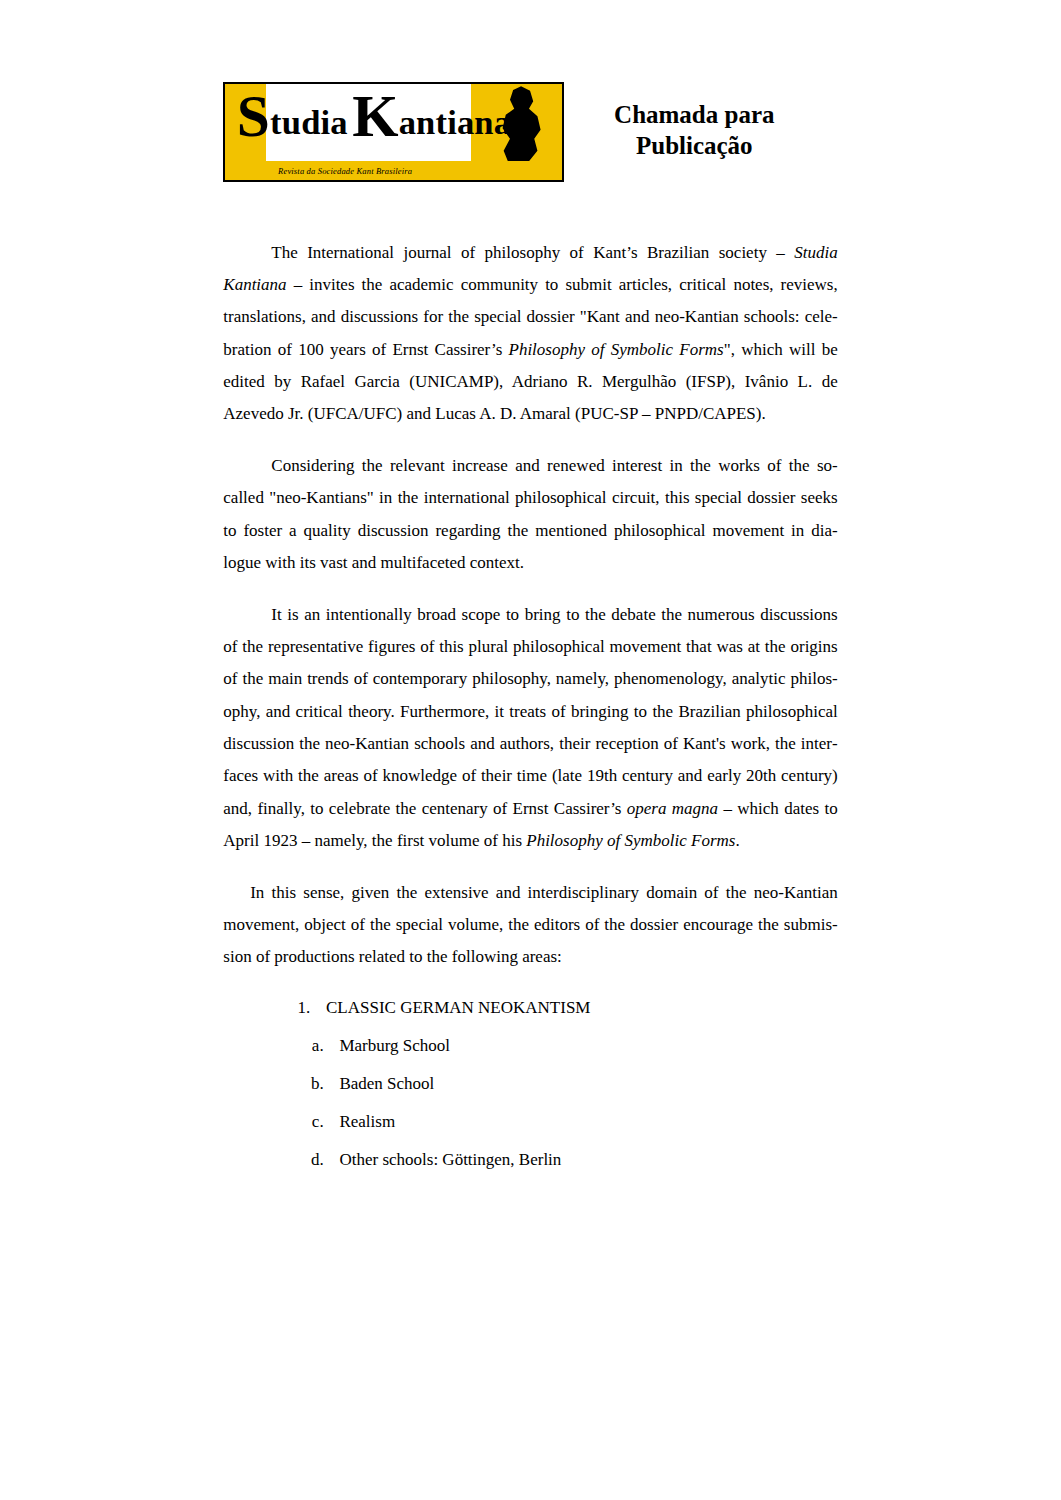Studia Kantiana
Revista da Sociedade Kant Brasileira
Chamada para
Publicação
The International journal of philosophy of Kant’s Brazilian society – Studia Kantiana – invites the academic community to submit articles, critical notes, reviews, translations, and discussions for the special dossier "Kant and neo-Kantian schools: celebration of 100 years of Ernst Cassirer’s Philosophy of Symbolic Forms", which will be edited by Rafael Garcia (UNICAMP), Adriano R. Mergulhão (IFSP), Ivânio L. de Azevedo Jr. (UFCA/UFC) and Lucas A. D. Amaral (PUC-SP – PNPD/CAPES).
Considering the relevant increase and renewed interest in the works of the so-called "neo-Kantians" in the international philosophical circuit, this special dossier seeks to foster a quality discussion regarding the mentioned philosophical movement in dialogue with its vast and multifaceted context.
It is an intentionally broad scope to bring to the debate the numerous discussions of the representative figures of this plural philosophical movement that was at the origins of the main trends of contemporary philosophy, namely, phenomenology, analytic philosophy, and critical theory. Furthermore, it treats of bringing to the Brazilian philosophical discussion the neo-Kantian schools and authors, their reception of Kant's work, the interfaces with the areas of knowledge of their time (late 19th century and early 20th century) and, finally, to celebrate the centenary of Ernst Cassirer’s opera magna – which dates to April 1923 – namely, the first volume of his Philosophy of Symbolic Forms.
In this sense, given the extensive and interdisciplinary domain of the neo-Kantian movement, object of the special volume, the editors of the dossier encourage the submission of productions related to the following areas:
CLASSIC GERMAN NEOKANTISM
Marburg School
Baden School
Realism
Other schools: Göttingen, Berlin